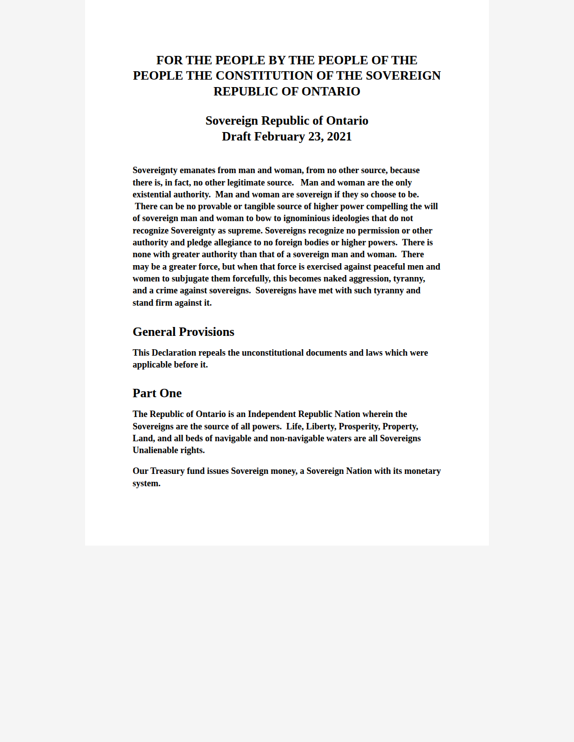FOR THE PEOPLE BY THE PEOPLE OF THE PEOPLE THE CONSTITUTION OF THE SOVEREIGN REPUBLIC OF ONTARIO Sovereign Republic of Ontario
Draft February 23, 2021
Sovereignty emanates from man and woman, from no other source, because there is, in fact, no other legitimate source. Man and woman are the only existential authority. Man and woman are sovereign if they so choose to be. There can be no provable or tangible source of higher power compelling the will of sovereign man and woman to bow to ignominious ideologies that do not recognize Sovereignty as supreme. Sovereigns recognize no permission or other authority and pledge allegiance to no foreign bodies or higher powers. There is none with greater authority than that of a sovereign man and woman. There may be a greater force, but when that force is exercised against peaceful men and women to subjugate them forcefully, this becomes naked aggression, tyranny, and a crime against sovereigns. Sovereigns have met with such tyranny and stand firm against it.
General Provisions
This Declaration repeals the unconstitutional documents and laws which were applicable before it.
Part One
The Republic of Ontario is an Independent Republic Nation wherein the Sovereigns are the source of all powers. Life, Liberty, Prosperity, Property, Land, and all beds of navigable and non-navigable waters are all Sovereigns Unalienable rights.
Our Treasury fund issues Sovereign money, a Sovereign Nation with its monetary system.